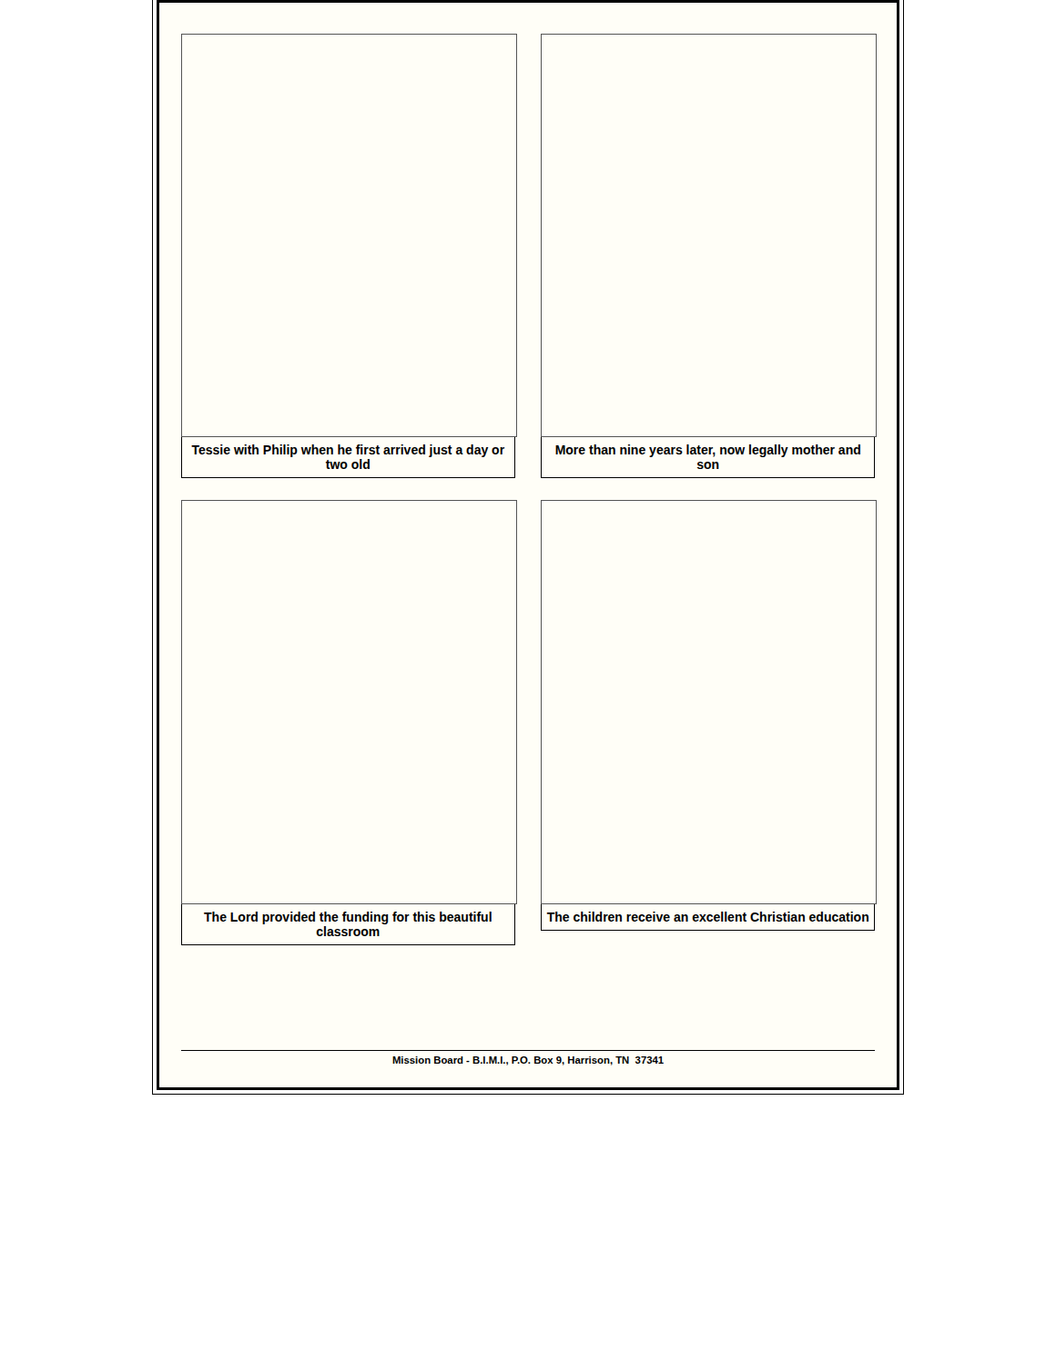Tessie with Philip when he first arrived just a day or two old
More than nine years later, now legally mother and son
The Lord provided the funding for this beautiful classroom
The children receive an excellent Christian education
Mission Board - B.I.M.I., P.O. Box 9, Harrison, TN 37341